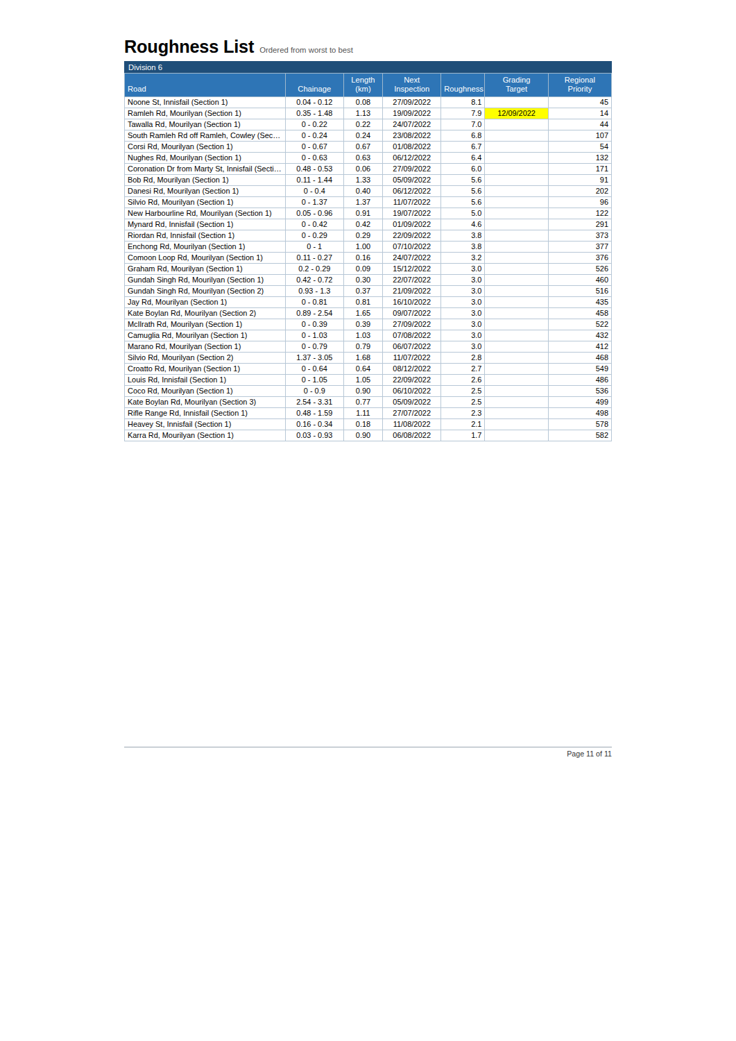Roughness List
Ordered from worst to best
Division 6
| Road | Chainage | Length (km) | Next Inspection | Roughness | Grading Target | Regional Priority |
| --- | --- | --- | --- | --- | --- | --- |
| Noone St, Innisfail (Section 1) | 0.04 - 0.12 | 0.08 | 27/09/2022 | 8.1 | | 45 |
| Ramleh Rd, Mourilyan (Section 1) | 0.35 - 1.48 | 1.13 | 19/09/2022 | 7.9 | 12/09/2022 | 14 |
| Tawalla Rd, Mourilyan (Section 1) | 0 - 0.22 | 0.22 | 24/07/2022 | 7.0 | | 44 |
| South Ramleh Rd off Ramleh, Cowley (Section 1) | 0 - 0.24 | 0.24 | 23/08/2022 | 6.8 | | 107 |
| Corsi Rd, Mourilyan (Section 1) | 0 - 0.67 | 0.67 | 01/08/2022 | 6.7 | | 54 |
| Nughes Rd, Mourilyan (Section 1) | 0 - 0.63 | 0.63 | 06/12/2022 | 6.4 | | 132 |
| Coronation Dr from Marty St, Innisfail (Section 1) | 0.48 - 0.53 | 0.06 | 27/09/2022 | 6.0 | | 171 |
| Bob Rd, Mourilyan (Section 1) | 0.11 - 1.44 | 1.33 | 05/09/2022 | 5.6 | | 91 |
| Danesi Rd, Mourilyan (Section 1) | 0 - 0.4 | 0.40 | 06/12/2022 | 5.6 | | 202 |
| Silvio Rd, Mourilyan (Section 1) | 0 - 1.37 | 1.37 | 11/07/2022 | 5.6 | | 96 |
| New Harbourline Rd, Mourilyan (Section 1) | 0.05 - 0.96 | 0.91 | 19/07/2022 | 5.0 | | 122 |
| Mynard Rd, Innisfail (Section 1) | 0 - 0.42 | 0.42 | 01/09/2022 | 4.6 | | 291 |
| Riordan Rd, Innisfail (Section 1) | 0 - 0.29 | 0.29 | 22/09/2022 | 3.8 | | 373 |
| Enchong Rd, Mourilyan (Section 1) | 0 - 1 | 1.00 | 07/10/2022 | 3.8 | | 377 |
| Comoon Loop Rd, Mourilyan (Section 1) | 0.11 - 0.27 | 0.16 | 24/07/2022 | 3.2 | | 376 |
| Graham Rd, Mourilyan (Section 1) | 0.2 - 0.29 | 0.09 | 15/12/2022 | 3.0 | | 526 |
| Gundah Singh Rd, Mourilyan (Section 1) | 0.42 - 0.72 | 0.30 | 22/07/2022 | 3.0 | | 460 |
| Gundah Singh Rd, Mourilyan (Section 2) | 0.93 - 1.3 | 0.37 | 21/09/2022 | 3.0 | | 516 |
| Jay Rd, Mourilyan (Section 1) | 0 - 0.81 | 0.81 | 16/10/2022 | 3.0 | | 435 |
| Kate Boylan Rd, Mourilyan (Section 2) | 0.89 - 2.54 | 1.65 | 09/07/2022 | 3.0 | | 458 |
| McIlrath Rd, Mourilyan (Section 1) | 0 - 0.39 | 0.39 | 27/09/2022 | 3.0 | | 522 |
| Camuglia Rd, Mourilyan (Section 1) | 0 - 1.03 | 1.03 | 07/08/2022 | 3.0 | | 432 |
| Marano Rd, Mourilyan (Section 1) | 0 - 0.79 | 0.79 | 06/07/2022 | 3.0 | | 412 |
| Silvio Rd, Mourilyan (Section 2) | 1.37 - 3.05 | 1.68 | 11/07/2022 | 2.8 | | 468 |
| Croatto Rd, Mourilyan (Section 1) | 0 - 0.64 | 0.64 | 08/12/2022 | 2.7 | | 549 |
| Louis Rd, Innisfail (Section 1) | 0 - 1.05 | 1.05 | 22/09/2022 | 2.6 | | 486 |
| Coco Rd, Mourilyan (Section 1) | 0 - 0.9 | 0.90 | 06/10/2022 | 2.5 | | 536 |
| Kate Boylan Rd, Mourilyan (Section 3) | 2.54 - 3.31 | 0.77 | 05/09/2022 | 2.5 | | 499 |
| Rifle Range Rd, Innisfail (Section 1) | 0.48 - 1.59 | 1.11 | 27/07/2022 | 2.3 | | 498 |
| Heavey St, Innisfail (Section 1) | 0.16 - 0.34 | 0.18 | 11/08/2022 | 2.1 | | 578 |
| Karra Rd, Mourilyan (Section 1) | 0.03 - 0.93 | 0.90 | 06/08/2022 | 1.7 | | 582 |
Page 11 of 11